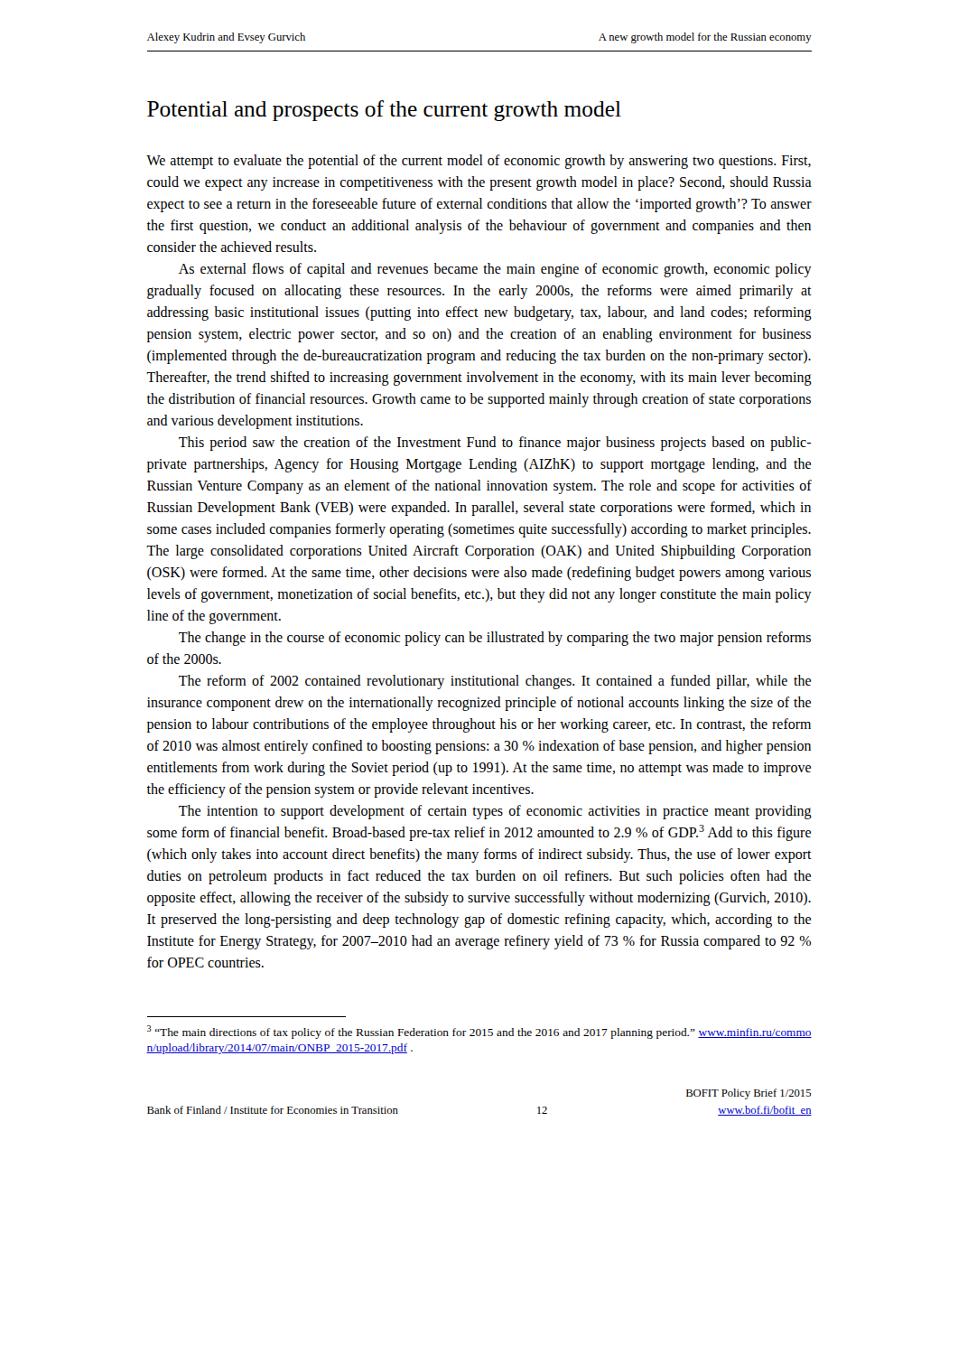Alexey Kudrin and Evsey Gurvich
A new growth model for the Russian economy
Potential and prospects of the current growth model
We attempt to evaluate the potential of the current model of economic growth by answering two questions. First, could we expect any increase in competitiveness with the present growth model in place? Second, should Russia expect to see a return in the foreseeable future of external conditions that allow the ‘imported growth’? To answer the first question, we conduct an additional analysis of the behaviour of government and companies and then consider the achieved results.
As external flows of capital and revenues became the main engine of economic growth, economic policy gradually focused on allocating these resources. In the early 2000s, the reforms were aimed primarily at addressing basic institutional issues (putting into effect new budgetary, tax, labour, and land codes; reforming pension system, electric power sector, and so on) and the creation of an enabling environment for business (implemented through the de-bureaucratization program and reducing the tax burden on the non-primary sector). Thereafter, the trend shifted to increasing government involvement in the economy, with its main lever becoming the distribution of financial resources. Growth came to be supported mainly through creation of state corporations and various development institutions.
This period saw the creation of the Investment Fund to finance major business projects based on public-private partnerships, Agency for Housing Mortgage Lending (AIZhK) to support mortgage lending, and the Russian Venture Company as an element of the national innovation system. The role and scope for activities of Russian Development Bank (VEB) were expanded. In parallel, several state corporations were formed, which in some cases included companies formerly operating (sometimes quite successfully) according to market principles. The large consolidated corporations United Aircraft Corporation (OAK) and United Shipbuilding Corporation (OSK) were formed. At the same time, other decisions were also made (redefining budget powers among various levels of government, monetization of social benefits, etc.), but they did not any longer constitute the main policy line of the government.
The change in the course of economic policy can be illustrated by comparing the two major pension reforms of the 2000s.
The reform of 2002 contained revolutionary institutional changes. It contained a funded pillar, while the insurance component drew on the internationally recognized principle of notional accounts linking the size of the pension to labour contributions of the employee throughout his or her working career, etc. In contrast, the reform of 2010 was almost entirely confined to boosting pensions: a 30 % indexation of base pension, and higher pension entitlements from work during the Soviet period (up to 1991). At the same time, no attempt was made to improve the efficiency of the pension system or provide relevant incentives.
The intention to support development of certain types of economic activities in practice meant providing some form of financial benefit. Broad-based pre-tax relief in 2012 amounted to 2.9 % of GDP.3 Add to this figure (which only takes into account direct benefits) the many forms of indirect subsidy. Thus, the use of lower export duties on petroleum products in fact reduced the tax burden on oil refiners. But such policies often had the opposite effect, allowing the receiver of the subsidy to survive successfully without modernizing (Gurvich, 2010). It preserved the long-persisting and deep technology gap of domestic refining capacity, which, according to the Institute for Energy Strategy, for 2007–2010 had an average refinery yield of 73 % for Russia compared to 92 % for OPEC countries.
3 “The main directions of tax policy of the Russian Federation for 2015 and the 2016 and 2017 planning period.” www.minfin.ru/common/upload/library/2014/07/main/ONBP_2015-2017.pdf .
Bank of Finland / Institute for Economies in Transition
12
BOFIT Policy Brief 1/2015
www.bof.fi/bofit_en